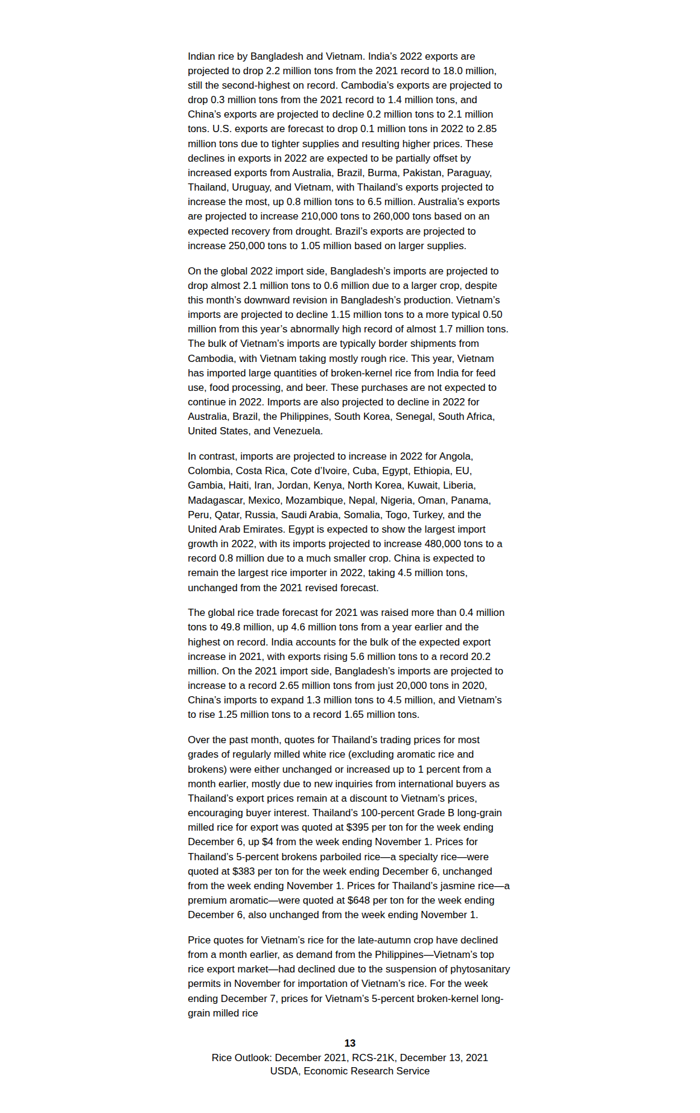Indian rice by Bangladesh and Vietnam. India’s 2022 exports are projected to drop 2.2 million tons from the 2021 record to 18.0 million, still the second-highest on record. Cambodia’s exports are projected to drop 0.3 million tons from the 2021 record to 1.4 million tons, and China’s exports are projected to decline 0.2 million tons to 2.1 million tons. U.S. exports are forecast to drop 0.1 million tons in 2022 to 2.85 million tons due to tighter supplies and resulting higher prices. These declines in exports in 2022 are expected to be partially offset by increased exports from Australia, Brazil, Burma, Pakistan, Paraguay, Thailand, Uruguay, and Vietnam, with Thailand’s exports projected to increase the most, up 0.8 million tons to 6.5 million. Australia’s exports are projected to increase 210,000 tons to 260,000 tons based on an expected recovery from drought. Brazil’s exports are projected to increase 250,000 tons to 1.05 million based on larger supplies.
On the global 2022 import side, Bangladesh’s imports are projected to drop almost 2.1 million tons to 0.6 million due to a larger crop, despite this month’s downward revision in Bangladesh’s production. Vietnam’s imports are projected to decline 1.15 million tons to a more typical 0.50 million from this year’s abnormally high record of almost 1.7 million tons. The bulk of Vietnam’s imports are typically border shipments from Cambodia, with Vietnam taking mostly rough rice. This year, Vietnam has imported large quantities of broken-kernel rice from India for feed use, food processing, and beer. These purchases are not expected to continue in 2022. Imports are also projected to decline in 2022 for Australia, Brazil, the Philippines, South Korea, Senegal, South Africa, United States, and Venezuela.
In contrast, imports are projected to increase in 2022 for Angola, Colombia, Costa Rica, Cote d’Ivoire, Cuba, Egypt, Ethiopia, EU, Gambia, Haiti, Iran, Jordan, Kenya, North Korea, Kuwait, Liberia, Madagascar, Mexico, Mozambique, Nepal, Nigeria, Oman, Panama, Peru, Qatar, Russia, Saudi Arabia, Somalia, Togo, Turkey, and the United Arab Emirates. Egypt is expected to show the largest import growth in 2022, with its imports projected to increase 480,000 tons to a record 0.8 million due to a much smaller crop. China is expected to remain the largest rice importer in 2022, taking 4.5 million tons, unchanged from the 2021 revised forecast.
The global rice trade forecast for 2021 was raised more than 0.4 million tons to 49.8 million, up 4.6 million tons from a year earlier and the highest on record. India accounts for the bulk of the expected export increase in 2021, with exports rising 5.6 million tons to a record 20.2 million. On the 2021 import side, Bangladesh’s imports are projected to increase to a record 2.65 million tons from just 20,000 tons in 2020, China’s imports to expand 1.3 million tons to 4.5 million, and Vietnam’s to rise 1.25 million tons to a record 1.65 million tons.
Over the past month, quotes for Thailand’s trading prices for most grades of regularly milled white rice (excluding aromatic rice and brokens) were either unchanged or increased up to 1 percent from a month earlier, mostly due to new inquiries from international buyers as Thailand’s export prices remain at a discount to Vietnam’s prices, encouraging buyer interest. Thailand’s 100-percent Grade B long-grain milled rice for export was quoted at $395 per ton for the week ending December 6, up $4 from the week ending November 1. Prices for Thailand’s 5-percent brokens parboiled rice—a specialty rice—were quoted at $383 per ton for the week ending December 6, unchanged from the week ending November 1. Prices for Thailand’s jasmine rice—a premium aromatic—were quoted at $648 per ton for the week ending December 6, also unchanged from the week ending November 1.
Price quotes for Vietnam’s rice for the late-autumn crop have declined from a month earlier, as demand from the Philippines—Vietnam’s top rice export market—had declined due to the suspension of phytosanitary permits in November for importation of Vietnam’s rice. For the week ending December 7, prices for Vietnam’s 5-percent broken-kernel long-grain milled rice
13
Rice Outlook: December 2021, RCS-21K, December 13, 2021
USDA, Economic Research Service